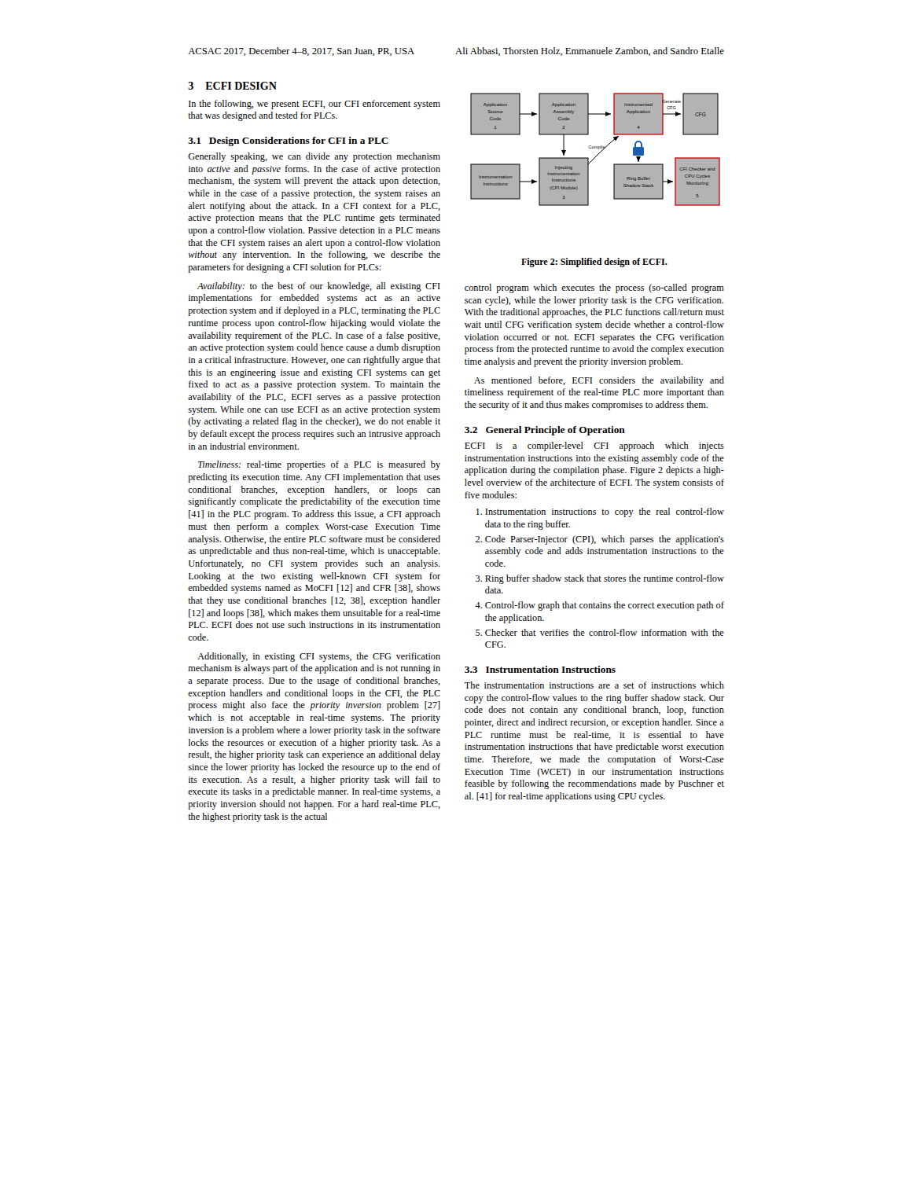ACSAC 2017, December 4–8, 2017, San Juan, PR, USA
Ali Abbasi, Thorsten Holz, Emmanuele Zambon, and Sandro Etalle
3 ECFI DESIGN
In the following, we present ECFI, our CFI enforcement system that was designed and tested for PLCs.
3.1 Design Considerations for CFI in a PLC
Generally speaking, we can divide any protection mechanism into active and passive forms. In the case of active protection mechanism, the system will prevent the attack upon detection, while in the case of a passive protection, the system raises an alert notifying about the attack. In a CFI context for a PLC, active protection means that the PLC runtime gets terminated upon a control-flow violation. Passive detection in a PLC means that the CFI system raises an alert upon a control-flow violation without any intervention. In the following, we describe the parameters for designing a CFI solution for PLCs:
Availability: to the best of our knowledge, all existing CFI implementations for embedded systems act as an active protection system and if deployed in a PLC, terminating the PLC runtime process upon control-flow hijacking would violate the availability requirement of the PLC. In case of a false positive, an active protection system could hence cause a dumb disruption in a critical infrastructure. However, one can rightfully argue that this is an engineering issue and existing CFI systems can get fixed to act as a passive protection system. To maintain the availability of the PLC, ECFI serves as a passive protection system. While one can use ECFI as an active protection system (by activating a related flag in the checker), we do not enable it by default except the process requires such an intrusive approach in an industrial environment.
Timeliness: real-time properties of a PLC is measured by predicting its execution time. Any CFI implementation that uses conditional branches, exception handlers, or loops can significantly complicate the predictability of the execution time [41] in the PLC program. To address this issue, a CFI approach must then perform a complex Worst-case Execution Time analysis. Otherwise, the entire PLC software must be considered as unpredictable and thus non-real-time, which is unacceptable. Unfortunately, no CFI system provides such an analysis. Looking at the two existing well-known CFI system for embedded systems named as MoCFI [12] and CFR [38], shows that they use conditional branches [12, 38], exception handler [12] and loops [38], which makes them unsuitable for a real-time PLC. ECFI does not use such instructions in its instrumentation code.
Additionally, in existing CFI systems, the CFG verification mechanism is always part of the application and is not running in a separate process. Due to the usage of conditional branches, exception handlers and conditional loops in the CFI, the PLC process might also face the priority inversion problem [27] which is not acceptable in real-time systems. The priority inversion is a problem where a lower priority task in the software locks the resources or execution of a higher priority task. As a result, the higher priority task can experience an additional delay since the lower priority has locked the resource up to the end of its execution. As a result, a higher priority task will fail to execute its tasks in a predictable manner. In real-time systems, a priority inversion should not happen. For a hard real-time PLC, the highest priority task is the actual
Application Source Code 1 Application Assembly Code 2 Instrumented Application 4 CFG Instrumentation Instructions Injecting Instrumentation Instructions (CPI Module) 3 Ring Buffer Shadow Stack CFI Checker and CPU Cycles Monitoring 5 Generate CFG Compile
Figure 2: Simplified design of ECFI.
control program which executes the process (so-called program scan cycle), while the lower priority task is the CFG verification. With the traditional approaches, the PLC functions call/return must wait until CFG verification system decide whether a control-flow violation occurred or not. ECFI separates the CFG verification process from the protected runtime to avoid the complex execution time analysis and prevent the priority inversion problem.
As mentioned before, ECFI considers the availability and timeliness requirement of the real-time PLC more important than the security of it and thus makes compromises to address them.
3.2 General Principle of Operation
ECFI is a compiler-level CFI approach which injects instrumentation instructions into the existing assembly code of the application during the compilation phase. Figure 2 depicts a high-level overview of the architecture of ECFI. The system consists of five modules:
Instrumentation instructions to copy the real control-flow data to the ring buffer.
Code Parser-Injector (CPI), which parses the application's assembly code and adds instrumentation instructions to the code.
Ring buffer shadow stack that stores the runtime control-flow data.
Control-flow graph that contains the correct execution path of the application.
Checker that verifies the control-flow information with the CFG.
3.3 Instrumentation Instructions
The instrumentation instructions are a set of instructions which copy the control-flow values to the ring buffer shadow stack. Our code does not contain any conditional branch, loop, function pointer, direct and indirect recursion, or exception handler. Since a PLC runtime must be real-time, it is essential to have instrumentation instructions that have predictable worst execution time. Therefore, we made the computation of Worst-Case Execution Time (WCET) in our instrumentation instructions feasible by following the recommendations made by Puschner et al. [41] for real-time applications using CPU cycles.